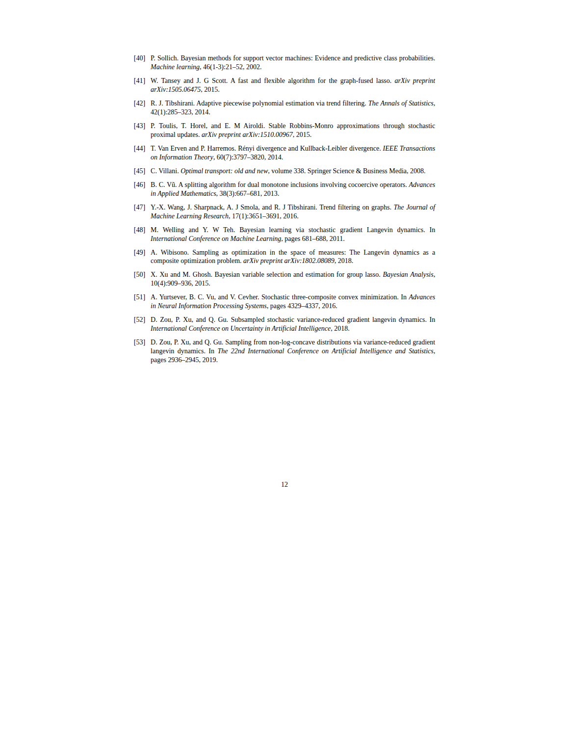[40] P. Sollich. Bayesian methods for support vector machines: Evidence and predictive class probabilities. Machine learning, 46(1-3):21–52, 2002.
[41] W. Tansey and J. G Scott. A fast and flexible algorithm for the graph-fused lasso. arXiv preprint arXiv:1505.06475, 2015.
[42] R. J. Tibshirani. Adaptive piecewise polynomial estimation via trend filtering. The Annals of Statistics, 42(1):285–323, 2014.
[43] P. Toulis, T. Horel, and E. M Airoldi. Stable Robbins-Monro approximations through stochastic proximal updates. arXiv preprint arXiv:1510.00967, 2015.
[44] T. Van Erven and P. Harremos. Rényi divergence and Kullback-Leibler divergence. IEEE Transactions on Information Theory, 60(7):3797–3820, 2014.
[45] C. Villani. Optimal transport: old and new, volume 338. Springer Science & Business Media, 2008.
[46] B. C. Vũ. A splitting algorithm for dual monotone inclusions involving cocoercive operators. Advances in Applied Mathematics, 38(3):667–681, 2013.
[47] Y.-X. Wang, J. Sharpnack, A. J Smola, and R. J Tibshirani. Trend filtering on graphs. The Journal of Machine Learning Research, 17(1):3651–3691, 2016.
[48] M. Welling and Y. W Teh. Bayesian learning via stochastic gradient Langevin dynamics. In International Conference on Machine Learning, pages 681–688, 2011.
[49] A. Wibisono. Sampling as optimization in the space of measures: The Langevin dynamics as a composite optimization problem. arXiv preprint arXiv:1802.08089, 2018.
[50] X. Xu and M. Ghosh. Bayesian variable selection and estimation for group lasso. Bayesian Analysis, 10(4):909–936, 2015.
[51] A. Yurtsever, B. C. Vu, and V. Cevher. Stochastic three-composite convex minimization. In Advances in Neural Information Processing Systems, pages 4329–4337, 2016.
[52] D. Zou, P. Xu, and Q. Gu. Subsampled stochastic variance-reduced gradient langevin dynamics. In International Conference on Uncertainty in Artificial Intelligence, 2018.
[53] D. Zou, P. Xu, and Q. Gu. Sampling from non-log-concave distributions via variance-reduced gradient langevin dynamics. In The 22nd International Conference on Artificial Intelligence and Statistics, pages 2936–2945, 2019.
12